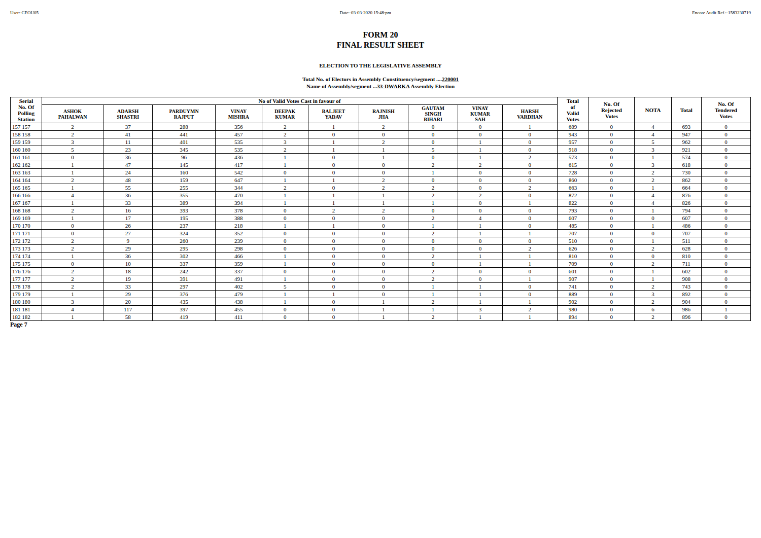User:-CEOU05 Date:-03-03-2020 15:48:pm Encore Audit Ref.:-1583230719
FORM 20
FINAL RESULT SHEET
ELECTION TO THE LEGISLATIVE ASSEMBLY
Total No. of Electors in Assembly Constituency/segment ....220001
Name of Assembly/segment ...33-DWARKA Assembly Election
| Serial No. Of Polling Station | No of Valid Votes Cast in favour of | Total of Valid Votes | No. Of Rejected Votes | NOTA | Total | No. Of Tendered Votes |
| --- | --- | --- | --- | --- | --- | --- |
| ASHOK PAHALWAN | ADARSH SHASTRI | PARDUYMN RAJPUT | VINAY MISHRA | DEEPAK KUMAR | BALJEET YADAV | RAJNISH JHA | GAUTAM SINGH BIHARI | VINAY KUMAR SAH | HARSH VARDHAN |
| 157 157 | 2 | 37 | 288 | 356 | 2 | 1 | 2 | 0 | 0 | 1 | 689 | 0 | 4 | 693 | 0 |
| 158 158 | 2 | 41 | 441 | 457 | 2 | 0 | 0 | 0 | 0 | 0 | 943 | 0 | 4 | 947 | 0 |
| 159 159 | 3 | 11 | 401 | 535 | 3 | 1 | 2 | 0 | 1 | 0 | 957 | 0 | 5 | 962 | 0 |
| 160 160 | 5 | 23 | 345 | 535 | 2 | 1 | 1 | 5 | 1 | 0 | 918 | 0 | 3 | 921 | 0 |
| 161 161 | 0 | 36 | 96 | 436 | 1 | 0 | 1 | 0 | 1 | 2 | 573 | 0 | 1 | 574 | 0 |
| 162 162 | 1 | 47 | 145 | 417 | 1 | 0 | 0 | 2 | 2 | 0 | 615 | 0 | 3 | 618 | 0 |
| 163 163 | 1 | 24 | 160 | 542 | 0 | 0 | 0 | 1 | 0 | 0 | 728 | 0 | 2 | 730 | 0 |
| 164 164 | 2 | 48 | 159 | 647 | 1 | 1 | 2 | 0 | 0 | 0 | 860 | 0 | 2 | 862 | 0 |
| 165 165 | 1 | 55 | 255 | 344 | 2 | 0 | 2 | 2 | 0 | 2 | 663 | 0 | 1 | 664 | 0 |
| 166 166 | 4 | 36 | 355 | 470 | 1 | 1 | 1 | 2 | 2 | 0 | 872 | 0 | 4 | 876 | 0 |
| 167 167 | 1 | 33 | 389 | 394 | 1 | 1 | 1 | 1 | 0 | 1 | 822 | 0 | 4 | 826 | 0 |
| 168 168 | 2 | 16 | 393 | 378 | 0 | 2 | 2 | 0 | 0 | 0 | 793 | 0 | 1 | 794 | 0 |
| 169 169 | 1 | 17 | 195 | 388 | 0 | 0 | 0 | 2 | 4 | 0 | 607 | 0 | 0 | 607 | 0 |
| 170 170 | 0 | 26 | 237 | 218 | 1 | 1 | 0 | 1 | 1 | 0 | 485 | 0 | 1 | 486 | 0 |
| 171 171 | 0 | 27 | 324 | 352 | 0 | 0 | 0 | 2 | 1 | 1 | 707 | 0 | 0 | 707 | 0 |
| 172 172 | 2 | 9 | 260 | 239 | 0 | 0 | 0 | 0 | 0 | 0 | 510 | 0 | 1 | 511 | 0 |
| 173 173 | 2 | 29 | 295 | 298 | 0 | 0 | 0 | 0 | 0 | 2 | 626 | 0 | 2 | 628 | 0 |
| 174 174 | 1 | 36 | 302 | 466 | 1 | 0 | 0 | 2 | 1 | 1 | 810 | 0 | 0 | 810 | 0 |
| 175 175 | 0 | 10 | 337 | 359 | 1 | 0 | 0 | 0 | 1 | 1 | 709 | 0 | 2 | 711 | 0 |
| 176 176 | 2 | 18 | 242 | 337 | 0 | 0 | 0 | 2 | 0 | 0 | 601 | 0 | 1 | 602 | 0 |
| 177 177 | 2 | 19 | 391 | 491 | 1 | 0 | 0 | 2 | 0 | 1 | 907 | 0 | 1 | 908 | 0 |
| 178 178 | 2 | 33 | 297 | 402 | 5 | 0 | 0 | 1 | 1 | 0 | 741 | 0 | 2 | 743 | 0 |
| 179 179 | 1 | 29 | 376 | 479 | 1 | 1 | 0 | 1 | 1 | 0 | 889 | 0 | 3 | 892 | 0 |
| 180 180 | 3 | 20 | 435 | 438 | 1 | 0 | 1 | 2 | 1 | 1 | 902 | 0 | 2 | 904 | 0 |
| 181 181 | 4 | 117 | 397 | 455 | 0 | 0 | 1 | 1 | 3 | 2 | 980 | 0 | 6 | 986 | 1 |
| 182 182 | 1 | 58 | 419 | 411 | 0 | 0 | 1 | 2 | 1 | 1 | 894 | 0 | 2 | 896 | 0 |
Page 7